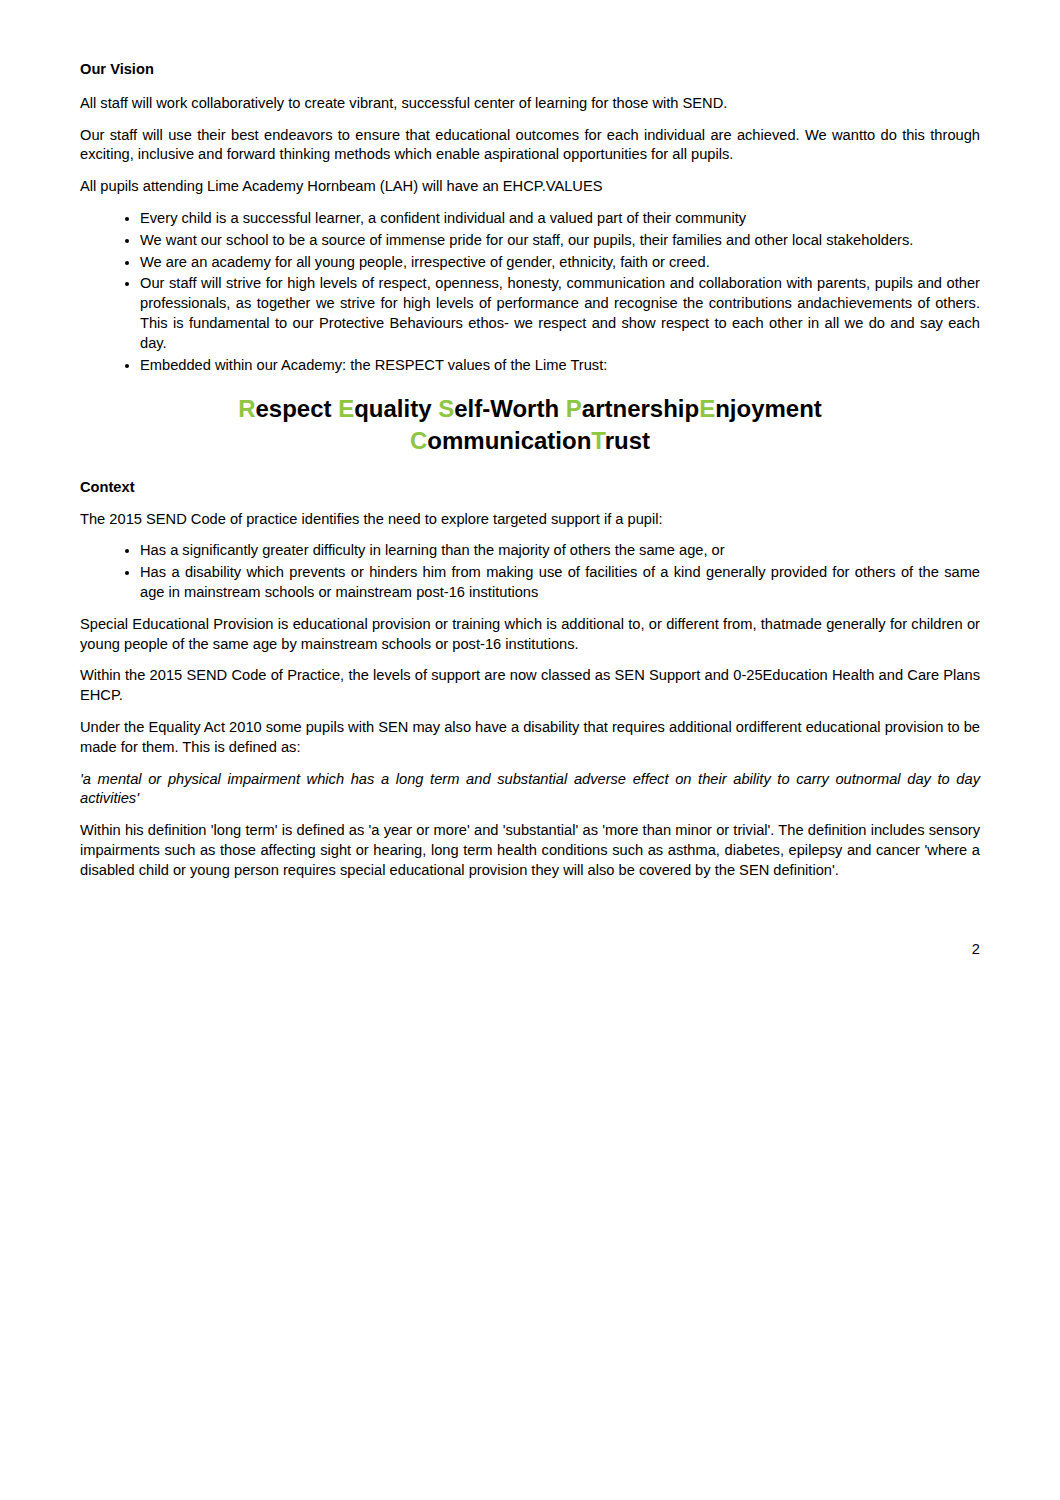Our Vision
All staff will work collaboratively to create vibrant, successful center of learning for those with SEND.
Our staff will use their best endeavors to ensure that educational outcomes for each individual are achieved. We wantto do this through exciting, inclusive and forward thinking methods which enable aspirational opportunities for all pupils.
All pupils attending Lime Academy Hornbeam (LAH) will have an EHCP.VALUES
Every child is a successful learner, a confident individual and a valued part of their community
We want our school to be a source of immense pride for our staff, our pupils, their families and other local stakeholders.
We are an academy for all young people, irrespective of gender, ethnicity, faith or creed.
Our staff will strive for high levels of respect, openness, honesty, communication and collaboration with parents, pupils and other professionals, as together we strive for high levels of performance and recognise the contributions andachievements of others. This is fundamental to our Protective Behaviours ethos- we respect and show respect to each other in all we do and say each day.
Embedded within our Academy: the RESPECT values of the Lime Trust:
Respect Equality Self-Worth PartnershipEnjoyment
CommunicationTrust
Context
The 2015 SEND Code of practice identifies the need to explore targeted support if a pupil:
Has a significantly greater difficulty in learning than the majority of others the same age, or
Has a disability which prevents or hinders him from making use of facilities of a kind generally provided for others of the same age in mainstream schools or mainstream post-16 institutions
Special Educational Provision is educational provision or training which is additional to, or different from, thatmade generally for children or young people of the same age by mainstream schools or post-16 institutions.
Within the 2015 SEND Code of Practice, the levels of support are now classed as SEN Support and 0-25Education Health and Care Plans EHCP.
Under the Equality Act 2010 some pupils with SEN may also have a disability that requires additional ordifferent educational provision to be made for them. This is defined as:
'a mental or physical impairment which has a long term and substantial adverse effect on their ability to carry outnormal day to day activities'
Within his definition 'long term' is defined as 'a year or more' and 'substantial' as 'more than minor or trivial'. The definition includes sensory impairments such as those affecting sight or hearing, long term health conditions such as asthma, diabetes, epilepsy and cancer 'where a disabled child or young person requires special educational provision they will also be covered by the SEN definition'.
2